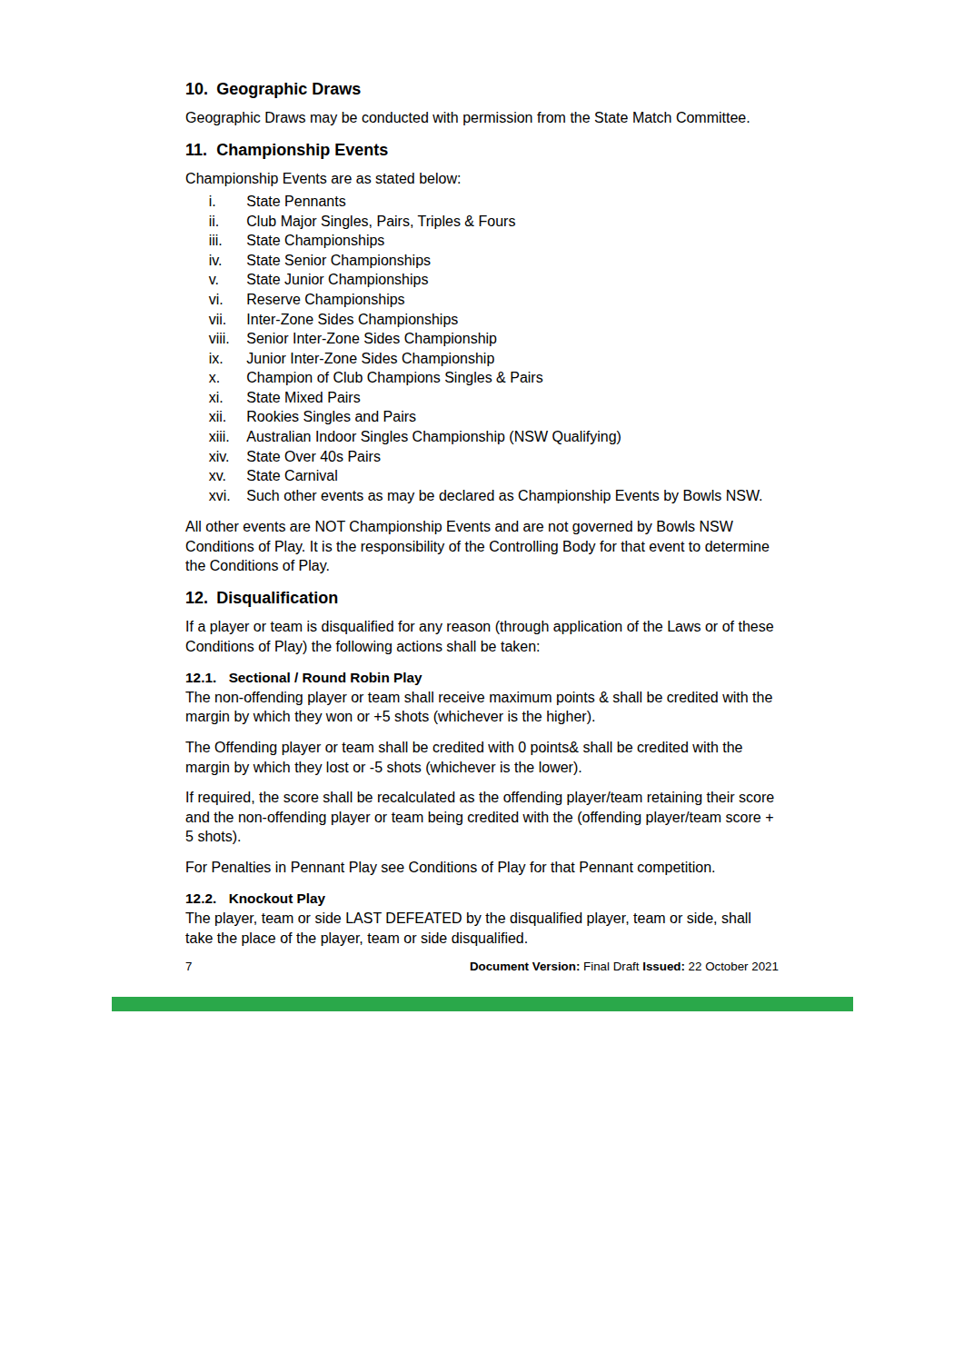10. Geographic Draws
Geographic Draws may be conducted with permission from the State Match Committee.
11. Championship Events
Championship Events are as stated below:
i. State Pennants
ii. Club Major Singles, Pairs, Triples & Fours
iii. State Championships
iv. State Senior Championships
v. State Junior Championships
vi. Reserve Championships
vii. Inter-Zone Sides Championships
viii. Senior Inter-Zone Sides Championship
ix. Junior Inter-Zone Sides Championship
x. Champion of Club Champions Singles & Pairs
xi. State Mixed Pairs
xii. Rookies Singles and Pairs
xiii. Australian Indoor Singles Championship (NSW Qualifying)
xiv. State Over 40s Pairs
xv. State Carnival
xvi. Such other events as may be declared as Championship Events by Bowls NSW.
All other events are NOT Championship Events and are not governed by Bowls NSW Conditions of Play. It is the responsibility of the Controlling Body for that event to determine the Conditions of Play.
12. Disqualification
If a player or team is disqualified for any reason (through application of the Laws or of these Conditions of Play) the following actions shall be taken:
12.1. Sectional / Round Robin Play
The non-offending player or team shall receive maximum points & shall be credited with the margin by which they won or +5 shots (whichever is the higher).
The Offending player or team shall be credited with 0 points& shall be credited with the margin by which they lost or -5 shots (whichever is the lower).
If required, the score shall be recalculated as the offending player/team retaining their score and the non-offending player or team being credited with the (offending player/team score + 5 shots).
For Penalties in Pennant Play see Conditions of Play for that Pennant competition.
12.2. Knockout Play
The player, team or side LAST DEFEATED by the disqualified player, team or side, shall take the place of the player, team or side disqualified.
7 Document Version: Final Draft Issued: 22 October 2021